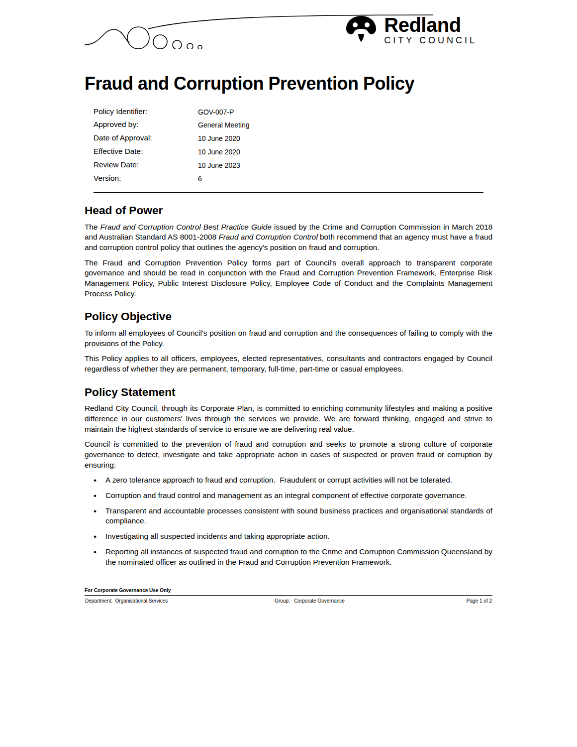Redland CITY COUNCIL
Fraud and Corruption Prevention Policy
| Policy Identifier: | GOV-007-P |
| Approved by: | General Meeting |
| Date of Approval: | 10 June 2020 |
| Effective Date: | 10 June 2020 |
| Review Date: | 10 June 2023 |
| Version: | 6 |
Head of Power
The Fraud and Corruption Control Best Practice Guide issued by the Crime and Corruption Commission in March 2018 and Australian Standard AS 8001-2008 Fraud and Corruption Control both recommend that an agency must have a fraud and corruption control policy that outlines the agency's position on fraud and corruption.
The Fraud and Corruption Prevention Policy forms part of Council's overall approach to transparent corporate governance and should be read in conjunction with the Fraud and Corruption Prevention Framework, Enterprise Risk Management Policy, Public Interest Disclosure Policy, Employee Code of Conduct and the Complaints Management Process Policy.
Policy Objective
To inform all employees of Council's position on fraud and corruption and the consequences of failing to comply with the provisions of the Policy.
This Policy applies to all officers, employees, elected representatives, consultants and contractors engaged by Council regardless of whether they are permanent, temporary, full-time, part-time or casual employees.
Policy Statement
Redland City Council, through its Corporate Plan, is committed to enriching community lifestyles and making a positive difference in our customers' lives through the services we provide. We are forward thinking, engaged and strive to maintain the highest standards of service to ensure we are delivering real value.
Council is committed to the prevention of fraud and corruption and seeks to promote a strong culture of corporate governance to detect, investigate and take appropriate action in cases of suspected or proven fraud or corruption by ensuring:
A zero tolerance approach to fraud and corruption. Fraudulent or corrupt activities will not be tolerated.
Corruption and fraud control and management as an integral component of effective corporate governance.
Transparent and accountable processes consistent with sound business practices and organisational standards of compliance.
Investigating all suspected incidents and taking appropriate action.
Reporting all instances of suspected fraud and corruption to the Crime and Corruption Commission Queensland by the nominated officer as outlined in the Fraud and Corruption Prevention Framework.
For Corporate Governance Use Only
| Department: Organisational Services | Group: Corporate Governance | Page 1 of 2 |